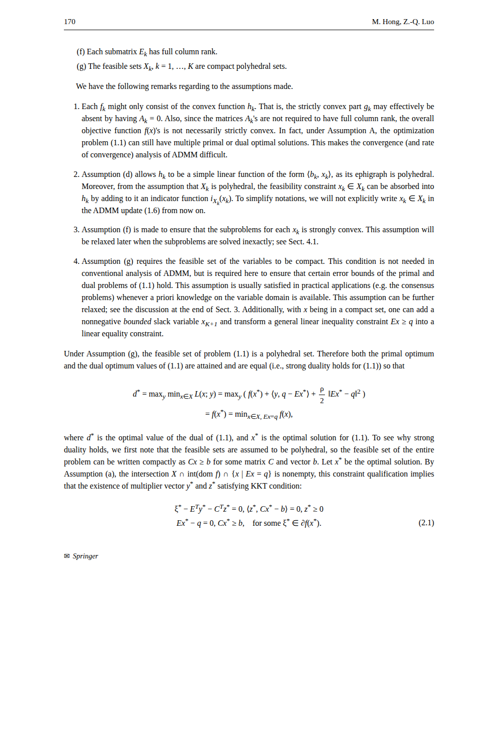170 M. Hong, Z.-Q. Luo
(f) Each submatrix Ek has full column rank.
(g) The feasible sets Xk, k = 1, …, K are compact polyhedral sets.
We have the following remarks regarding to the assumptions made.
Each fk might only consist of the convex function hk. That is, the strictly convex part gk may effectively be absent by having Ak = 0. Also, since the matrices Ak's are not required to have full column rank, the overall objective function f(x)'s is not necessarily strictly convex. In fact, under Assumption A, the optimization problem (1.1) can still have multiple primal or dual optimal solutions. This makes the convergence (and rate of convergence) analysis of ADMM difficult.
Assumption (d) allows hk to be a simple linear function of the form ⟨bk, xk⟩, as its ephigraph is polyhedral. Moreover, from the assumption that Xk is polyhedral, the feasibility constraint xk ∈ Xk can be absorbed into hk by adding to it an indicator function iXk(xk). To simplify notations, we will not explicitly write xk ∈ Xk in the ADMM update (1.6) from now on.
Assumption (f) is made to ensure that the subproblems for each xk is strongly convex. This assumption will be relaxed later when the subproblems are solved inexactly; see Sect. 4.1.
Assumption (g) requires the feasible set of the variables to be compact. This condition is not needed in conventional analysis of ADMM, but is required here to ensure that certain error bounds of the primal and dual problems of (1.1) hold. This assumption is usually satisfied in practical applications (e.g. the consensus problems) whenever a priori knowledge on the variable domain is available. This assumption can be further relaxed; see the discussion at the end of Sect. 3. Additionally, with x being in a compact set, one can add a nonnegative bounded slack variable xK+1 and transform a general linear inequality constraint Ex ≥ q into a linear equality constraint.
Under Assumption (g), the feasible set of problem (1.1) is a polyhedral set. Therefore both the primal optimum and the dual optimum values of (1.1) are attained and are equal (i.e., strong duality holds for (1.1)) so that
d* = maxy minx∈X L(x; y) = maxy ( f(x*) + ⟨y, q − Ex*⟩ + ρ 2 ‖Ex* − q‖2 ) = f(x*) = minx∈X, Ex=q f(x),
where d* is the optimal value of the dual of (1.1), and x* is the optimal solution for (1.1). To see why strong duality holds, we first note that the feasible sets are assumed to be polyhedral, so the feasible set of the entire problem can be written compactly as Cx ≥ b for some matrix C and vector b. Let x* be the optimal solution. By Assumption (a), the intersection X ∩ int(dom f) ∩ {x | Ex = q} is nonempty, this constraint qualification implies that the existence of multiplier vector y* and z* satisfying KKT condition:
ξ* − ETy* − CTz* = 0, ⟨z*, Cx* − b⟩ = 0, z* ≥ 0 Ex* − q = 0, Cx* ≥ b, for some ξ* ∈ ∂f(x*). (2.1)
✉ Springer